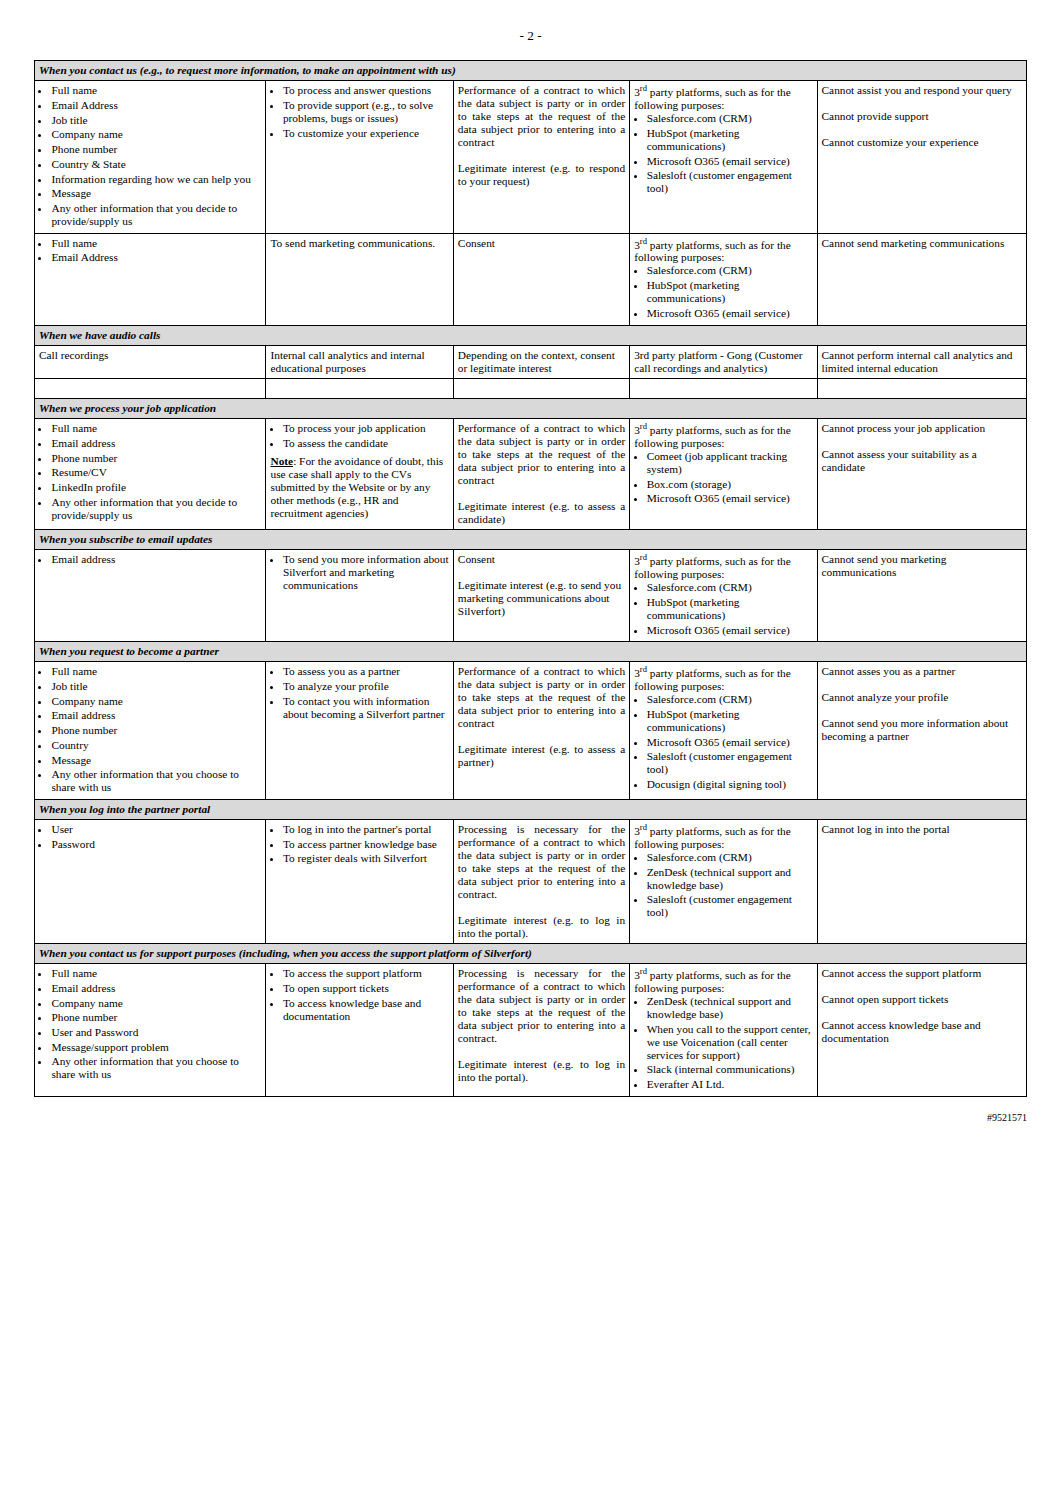- 2 -
| When you contact us (e.g., to request more information, to make an appointment with us) |
| Full name Email Address Job title Company name Phone number Country & State Information regarding how we can help you Message Any other information that you decide to provide/supply us | To process and answer questions To provide support (e.g., to solve problems, bugs or issues) To customize your experience | Performance of a contract to which the data subject is party or in order to take steps at the request of the data subject prior to entering into a contract Legitimate interest (e.g. to respond to your request) | 3 rd party platforms, such as for the following purposes: Salesforce.com (CRM) HubSpot (marketing communications) Microsoft O365 (email service) Salesloft (customer engagement tool) | Cannot assist you and respond your query Cannot provide support Cannot customize your experience |
| Full name Email Address | To send marketing communications. | Consent | 3 rd party platforms, such as for the following purposes: Salesforce.com (CRM) HubSpot (marketing communications) Microsoft O365 (email service) | Cannot send marketing communications |
| When we have audio calls |
| Call recordings | Internal call analytics and internal educational purposes | Depending on the context, consent or legitimate interest | 3rd party platform - Gong (Customer call recordings and analytics) | Cannot perform internal call analytics and limited internal education |
| When we process your job application |
| Full name Email address Phone number Resume/CV LinkedIn profile Any other information that you decide to provide/supply us | To process your job application To assess the candidate Note : For the avoidance of doubt, this use case shall apply to the CVs submitted by the Website or by any other methods (e.g., HR and recruitment agencies) | Performance of a contract to which the data subject is party or in order to take steps at the request of the data subject prior to entering into a contract Legitimate interest (e.g. to assess a candidate) | 3 rd party platforms, such as for the following purposes: Comeet (job applicant tracking system) Box.com (storage) Microsoft O365 (email service) | Cannot process your job application Cannot assess your suitability as a candidate |
| When you subscribe to email updates |
| Email address | To send you more information about Silverfort and marketing communications | Consent Legitimate interest (e.g. to send you marketing communications about Silverfort) | 3 rd party platforms, such as for the following purposes: Salesforce.com (CRM) HubSpot (marketing communications) Microsoft O365 (email service) | Cannot send you marketing communications |
| When you request to become a partner |
| Full name Job title Company name Email address Phone number Country Message Any other information that you choose to share with us | To assess you as a partner To analyze your profile To contact you with information about becoming a Silverfort partner | Performance of a contract to which the data subject is party or in order to take steps at the request of the data subject prior to entering into a contract Legitimate interest (e.g. to assess a partner) | 3 rd party platforms, such as for the following purposes: Salesforce.com (CRM) HubSpot (marketing communications) Microsoft O365 (email service) Salesloft (customer engagement tool) Docusign (digital signing tool) | Cannot asses you as a partner Cannot analyze your profile Cannot send you more information about becoming a partner |
| When you log into the partner portal |
| User Password | To log in into the partner's portal To access partner knowledge base To register deals with Silverfort | Processing is necessary for the performance of a contract to which the data subject is party or in order to take steps at the request of the data subject prior to entering into a contract. Legitimate interest (e.g. to log in into the portal). | 3 rd party platforms, such as for the following purposes: Salesforce.com (CRM) ZenDesk (technical support and knowledge base) Salesloft (customer engagement tool) | Cannot log in into the portal |
| When you contact us for support purposes (including, when you access the support platform of Silverfort) |
| Full name Email address Company name Phone number User and Password Message/support problem Any other information that you choose to share with us | To access the support platform To open support tickets To access knowledge base and documentation | Processing is necessary for the performance of a contract to which the data subject is party or in order to take steps at the request of the data subject prior to entering into a contract. Legitimate interest (e.g. to log in into the portal). | 3 rd party platforms, such as for the following purposes: ZenDesk (technical support and knowledge base) When you call to the support center, we use Voicenation (call center services for support) Slack (internal communications) Everafter AI Ltd. | Cannot access the support platform Cannot open support tickets Cannot access knowledge base and documentation |
#9521571